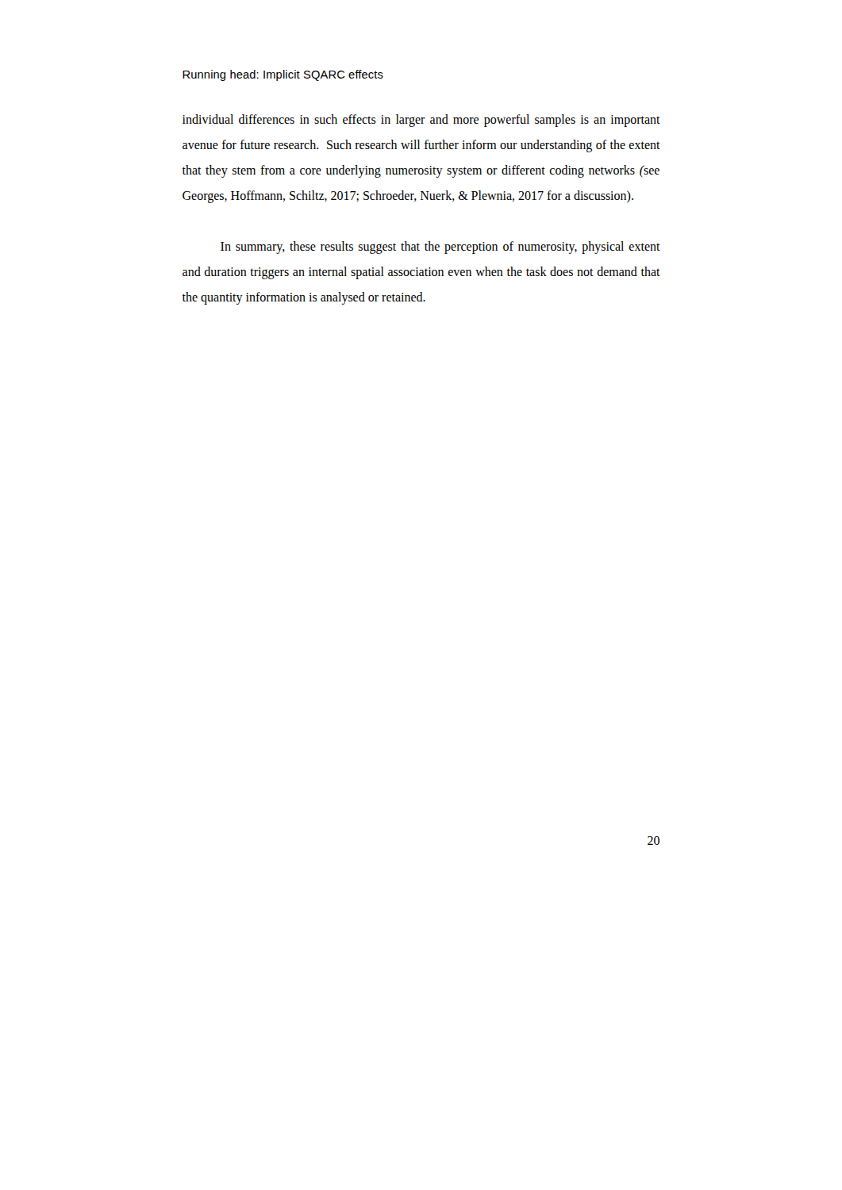Running head: Implicit SQARC effects
individual differences in such effects in larger and more powerful samples is an important avenue for future research. Such research will further inform our understanding of the extent that they stem from a core underlying numerosity system or different coding networks (see Georges, Hoffmann, Schiltz, 2017; Schroeder, Nuerk, & Plewnia, 2017 for a discussion).
In summary, these results suggest that the perception of numerosity, physical extent and duration triggers an internal spatial association even when the task does not demand that the quantity information is analysed or retained.
20